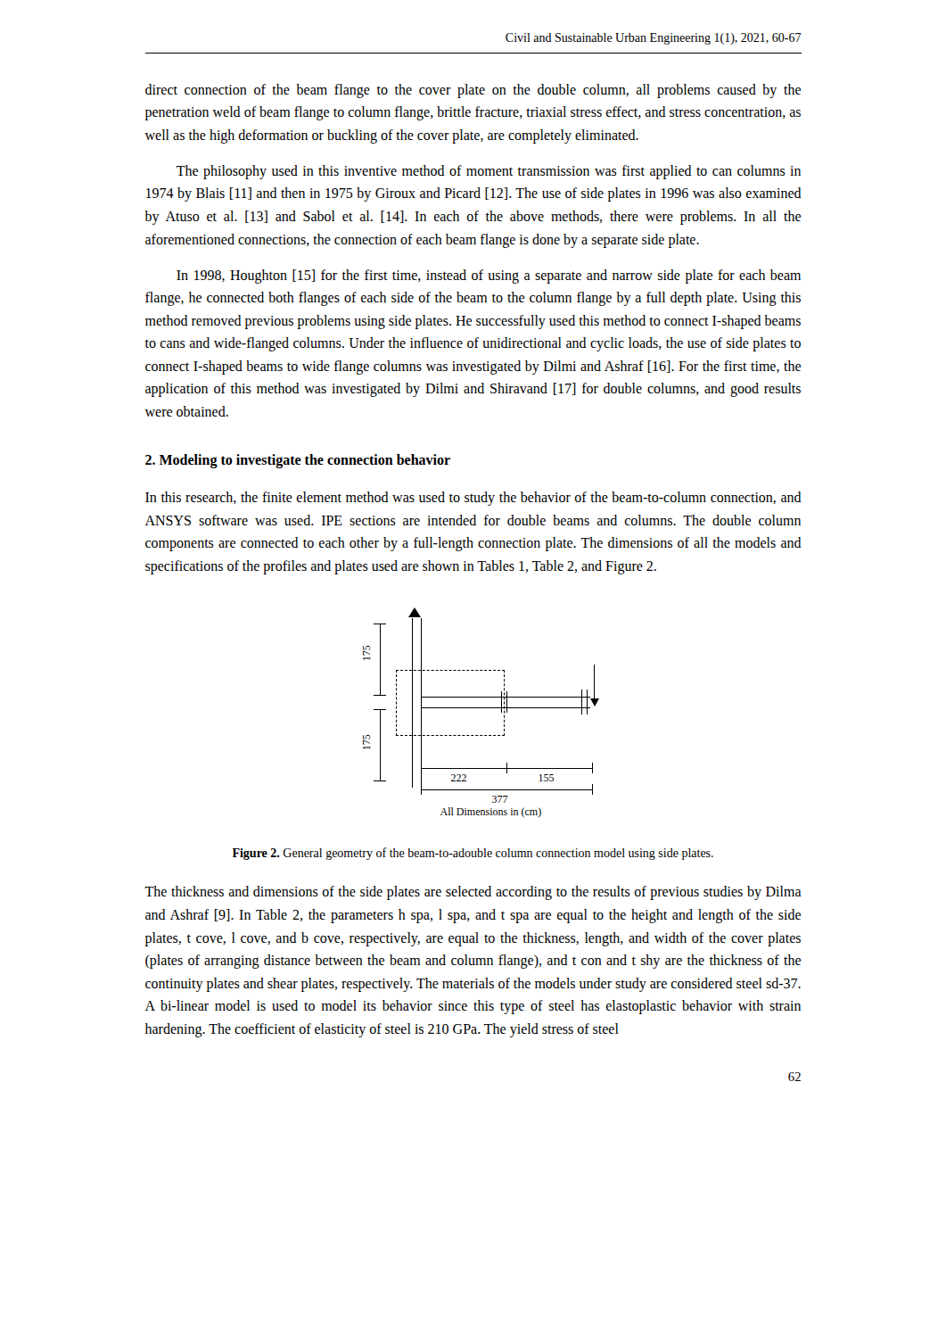Civil and Sustainable Urban Engineering 1(1), 2021, 60-67
direct connection of the beam flange to the cover plate on the double column, all problems caused by the penetration weld of beam flange to column flange, brittle fracture, triaxial stress effect, and stress concentration, as well as the high deformation or buckling of the cover plate, are completely eliminated.
The philosophy used in this inventive method of moment transmission was first applied to can columns in 1974 by Blais [11] and then in 1975 by Giroux and Picard [12]. The use of side plates in 1996 was also examined by Atuso et al. [13] and Sabol et al. [14]. In each of the above methods, there were problems. In all the aforementioned connections, the connection of each beam flange is done by a separate side plate.
In 1998, Houghton [15] for the first time, instead of using a separate and narrow side plate for each beam flange, he connected both flanges of each side of the beam to the column flange by a full depth plate. Using this method removed previous problems using side plates. He successfully used this method to connect I-shaped beams to cans and wide-flanged columns. Under the influence of unidirectional and cyclic loads, the use of side plates to connect I-shaped beams to wide flange columns was investigated by Dilmi and Ashraf [16]. For the first time, the application of this method was investigated by Dilmi and Shiravand [17] for double columns, and good results were obtained.
2. Modeling to investigate the connection behavior
In this research, the finite element method was used to study the behavior of the beam-to-column connection, and ANSYS software was used. IPE sections are intended for double beams and columns. The double column components are connected to each other by a full-length connection plate. The dimensions of all the models and specifications of the profiles and plates used are shown in Tables 1, Table 2, and Figure 2.
175
175
222
155
377
All Dimensions in (cm)
Figure 2. General geometry of the beam-to-adouble column connection model using side plates.
The thickness and dimensions of the side plates are selected according to the results of previous studies by Dilma and Ashraf [9]. In Table 2, the parameters h spa, l spa, and t spa are equal to the height and length of the side plates, t cove, l cove, and b cove, respectively, are equal to the thickness, length, and width of the cover plates (plates of arranging distance between the beam and column flange), and t con and t shy are the thickness of the continuity plates and shear plates, respectively. The materials of the models under study are considered steel sd-37. A bi-linear model is used to model its behavior since this type of steel has elastoplastic behavior with strain hardening. The coefficient of elasticity of steel is 210 GPa. The yield stress of steel
62